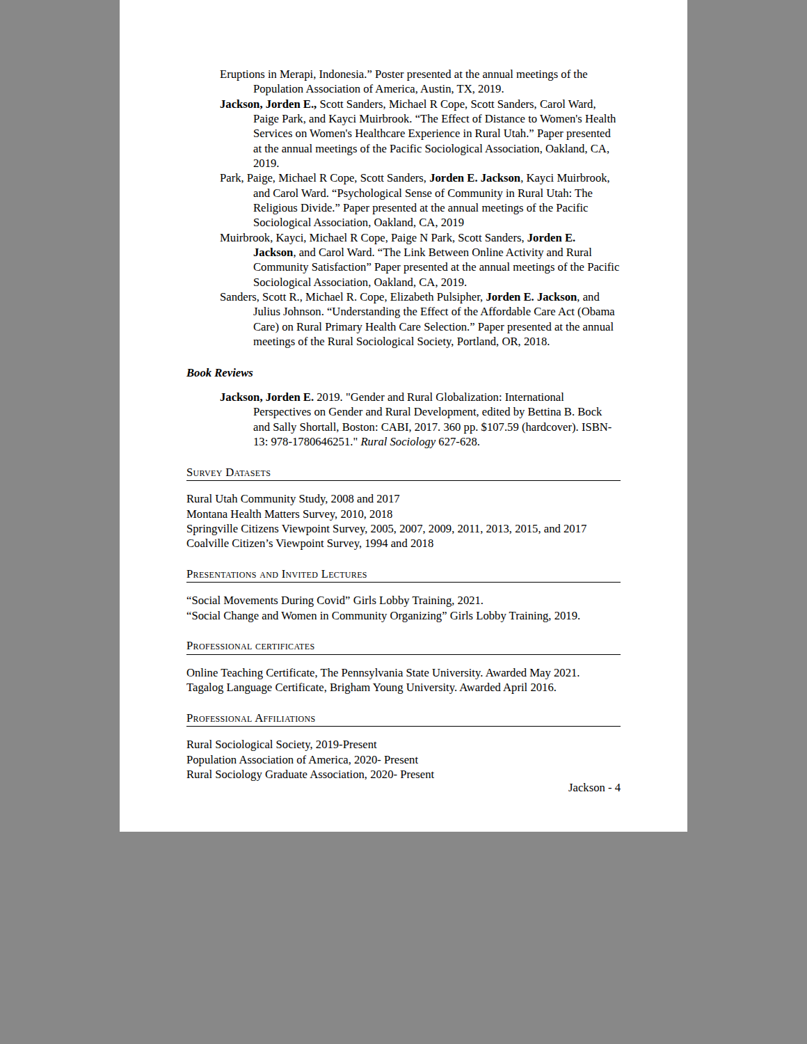Eruptions in Merapi, Indonesia.” Poster presented at the annual meetings of the Population Association of America, Austin, TX, 2019.
Jackson, Jorden E., Scott Sanders, Michael R Cope, Scott Sanders, Carol Ward, Paige Park, and Kayci Muirbrook. “The Effect of Distance to Women's Health Services on Women's Healthcare Experience in Rural Utah.” Paper presented at the annual meetings of the Pacific Sociological Association, Oakland, CA, 2019.
Park, Paige, Michael R Cope, Scott Sanders, Jorden E. Jackson, Kayci Muirbrook, and Carol Ward. “Psychological Sense of Community in Rural Utah: The Religious Divide.” Paper presented at the annual meetings of the Pacific Sociological Association, Oakland, CA, 2019
Muirbrook, Kayci, Michael R Cope, Paige N Park, Scott Sanders, Jorden E. Jackson, and Carol Ward. “The Link Between Online Activity and Rural Community Satisfaction” Paper presented at the annual meetings of the Pacific Sociological Association, Oakland, CA, 2019.
Sanders, Scott R., Michael R. Cope, Elizabeth Pulsipher, Jorden E. Jackson, and Julius Johnson. “Understanding the Effect of the Affordable Care Act (Obama Care) on Rural Primary Health Care Selection.” Paper presented at the annual meetings of the Rural Sociological Society, Portland, OR, 2018.
Book Reviews
Jackson, Jorden E. 2019. "Gender and Rural Globalization: International Perspectives on Gender and Rural Development, edited by Bettina B. Bock and Sally Shortall, Boston: CABI, 2017. 360 pp. $107.59 (hardcover). ISBN-13: 978-1780646251." Rural Sociology 627-628.
Survey Datasets
Rural Utah Community Study, 2008 and 2017
Montana Health Matters Survey, 2010, 2018
Springville Citizens Viewpoint Survey, 2005, 2007, 2009, 2011, 2013, 2015, and 2017
Coalville Citizen’s Viewpoint Survey, 1994 and 2018
Presentations and Invited Lectures
“Social Movements During Covid” Girls Lobby Training, 2021.
“Social Change and Women in Community Organizing” Girls Lobby Training, 2019.
Professional certificates
Online Teaching Certificate, The Pennsylvania State University. Awarded May 2021.
Tagalog Language Certificate, Brigham Young University. Awarded April 2016.
Professional Affiliations
Rural Sociological Society, 2019-Present
Population Association of America, 2020- Present
Rural Sociology Graduate Association, 2020- Present
Jackson - 4